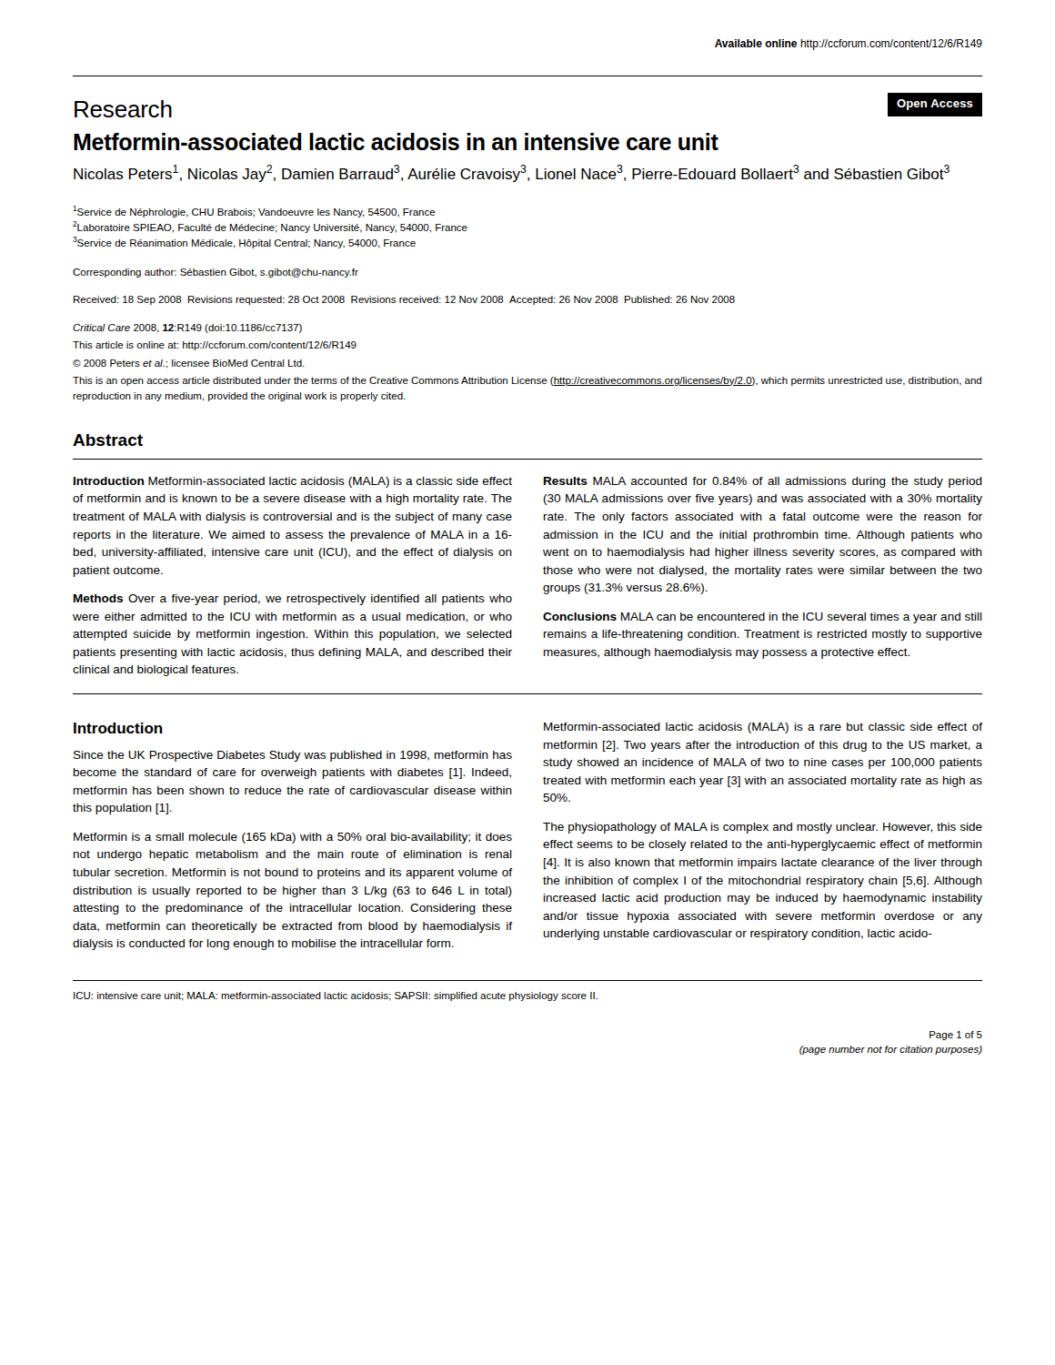Available online http://ccforum.com/content/12/6/R149
Open Access
Research
Metformin-associated lactic acidosis in an intensive care unit
Nicolas Peters1, Nicolas Jay2, Damien Barraud3, Aurélie Cravoisy3, Lionel Nace3, Pierre-Edouard Bollaert3 and Sébastien Gibot3
1Service de Néphrologie, CHU Brabois; Vandoeuvre les Nancy, 54500, France
2Laboratoire SPIEAO, Faculté de Médecine; Nancy Université, Nancy, 54000, France
3Service de Réanimation Médicale, Hôpital Central; Nancy, 54000, France
Corresponding author: Sébastien Gibot, s.gibot@chu-nancy.fr
Received: 18 Sep 2008 Revisions requested: 28 Oct 2008 Revisions received: 12 Nov 2008 Accepted: 26 Nov 2008 Published: 26 Nov 2008
Critical Care 2008, 12:R149 (doi:10.1186/cc7137)
This article is online at: http://ccforum.com/content/12/6/R149
© 2008 Peters et al.; licensee BioMed Central Ltd.
This is an open access article distributed under the terms of the Creative Commons Attribution License (http://creativecommons.org/licenses/by/2.0), which permits unrestricted use, distribution, and reproduction in any medium, provided the original work is properly cited.
Abstract
Introduction Metformin-associated lactic acidosis (MALA) is a classic side effect of metformin and is known to be a severe disease with a high mortality rate. The treatment of MALA with dialysis is controversial and is the subject of many case reports in the literature. We aimed to assess the prevalence of MALA in a 16-bed, university-affiliated, intensive care unit (ICU), and the effect of dialysis on patient outcome.
Methods Over a five-year period, we retrospectively identified all patients who were either admitted to the ICU with metformin as a usual medication, or who attempted suicide by metformin ingestion. Within this population, we selected patients presenting with lactic acidosis, thus defining MALA, and described their clinical and biological features.
Results MALA accounted for 0.84% of all admissions during the study period (30 MALA admissions over five years) and was associated with a 30% mortality rate. The only factors associated with a fatal outcome were the reason for admission in the ICU and the initial prothrombin time. Although patients who went on to haemodialysis had higher illness severity scores, as compared with those who were not dialysed, the mortality rates were similar between the two groups (31.3% versus 28.6%).
Conclusions MALA can be encountered in the ICU several times a year and still remains a life-threatening condition. Treatment is restricted mostly to supportive measures, although haemodialysis may possess a protective effect.
Introduction
Since the UK Prospective Diabetes Study was published in 1998, metformin has become the standard of care for overweigh patients with diabetes [1]. Indeed, metformin has been shown to reduce the rate of cardiovascular disease within this population [1].
Metformin is a small molecule (165 kDa) with a 50% oral bio-availability; it does not undergo hepatic metabolism and the main route of elimination is renal tubular secretion. Metformin is not bound to proteins and its apparent volume of distribution is usually reported to be higher than 3 L/kg (63 to 646 L in total) attesting to the predominance of the intracellular location. Considering these data, metformin can theoretically be extracted from blood by haemodialysis if dialysis is conducted for long enough to mobilise the intracellular form.
Metformin-associated lactic acidosis (MALA) is a rare but classic side effect of metformin [2]. Two years after the introduction of this drug to the US market, a study showed an incidence of MALA of two to nine cases per 100,000 patients treated with metformin each year [3] with an associated mortality rate as high as 50%.
The physiopathology of MALA is complex and mostly unclear. However, this side effect seems to be closely related to the anti-hyperglycaemic effect of metformin [4]. It is also known that metformin impairs lactate clearance of the liver through the inhibition of complex I of the mitochondrial respiratory chain [5,6]. Although increased lactic acid production may be induced by haemodynamic instability and/or tissue hypoxia associated with severe metformin overdose or any underlying unstable cardiovascular or respiratory condition, lactic acido-
ICU: intensive care unit; MALA: metformin-associated lactic acidosis; SAPSII: simplified acute physiology score II.
Page 1 of 5
(page number not for citation purposes)